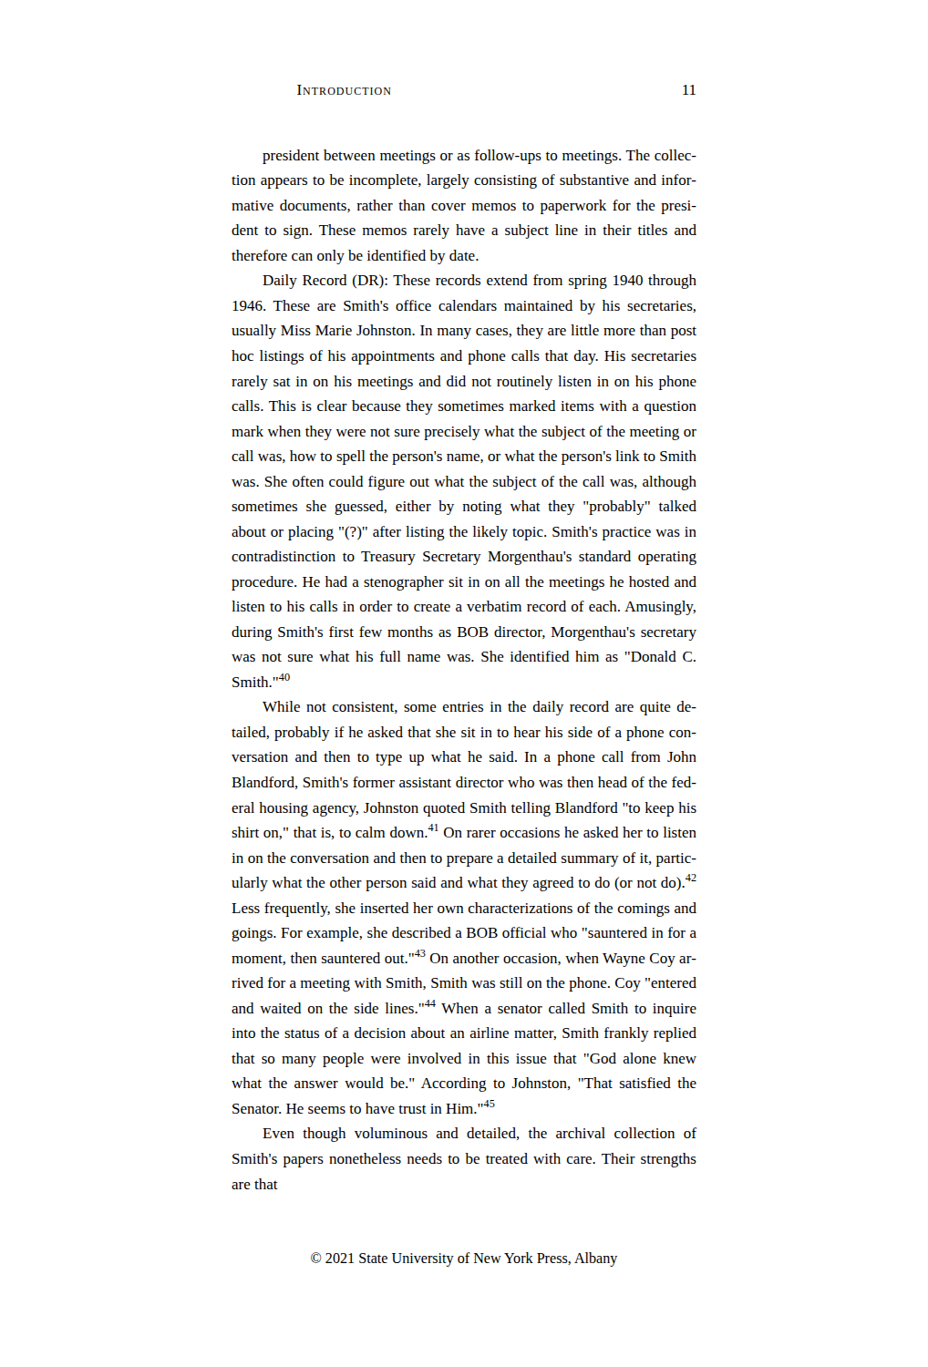Introduction 11
president between meetings or as follow-ups to meetings. The collection appears to be incomplete, largely consisting of substantive and informative documents, rather than cover memos to paperwork for the president to sign. These memos rarely have a subject line in their titles and therefore can only be identified by date.
Daily Record (DR): These records extend from spring 1940 through 1946. These are Smith's office calendars maintained by his secretaries, usually Miss Marie Johnston. In many cases, they are little more than post hoc listings of his appointments and phone calls that day. His secretaries rarely sat in on his meetings and did not routinely listen in on his phone calls. This is clear because they sometimes marked items with a question mark when they were not sure precisely what the subject of the meeting or call was, how to spell the person's name, or what the person's link to Smith was. She often could figure out what the subject of the call was, although sometimes she guessed, either by noting what they "probably" talked about or placing "(?)" after listing the likely topic. Smith's practice was in contradistinction to Treasury Secretary Morgenthau's standard operating procedure. He had a stenographer sit in on all the meetings he hosted and listen to his calls in order to create a verbatim record of each. Amusingly, during Smith's first few months as BOB director, Morgenthau's secretary was not sure what his full name was. She identified him as "Donald C. Smith."40
While not consistent, some entries in the daily record are quite detailed, probably if he asked that she sit in to hear his side of a phone conversation and then to type up what he said. In a phone call from John Blandford, Smith's former assistant director who was then head of the federal housing agency, Johnston quoted Smith telling Blandford "to keep his shirt on," that is, to calm down.41 On rarer occasions he asked her to listen in on the conversation and then to prepare a detailed summary of it, particularly what the other person said and what they agreed to do (or not do).42 Less frequently, she inserted her own characterizations of the comings and goings. For example, she described a BOB official who "sauntered in for a moment, then sauntered out."43 On another occasion, when Wayne Coy arrived for a meeting with Smith, Smith was still on the phone. Coy "entered and waited on the side lines."44 When a senator called Smith to inquire into the status of a decision about an airline matter, Smith frankly replied that so many people were involved in this issue that "God alone knew what the answer would be." According to Johnston, "That satisfied the Senator. He seems to have trust in Him."45
Even though voluminous and detailed, the archival collection of Smith's papers nonetheless needs to be treated with care. Their strengths are that
© 2021 State University of New York Press, Albany